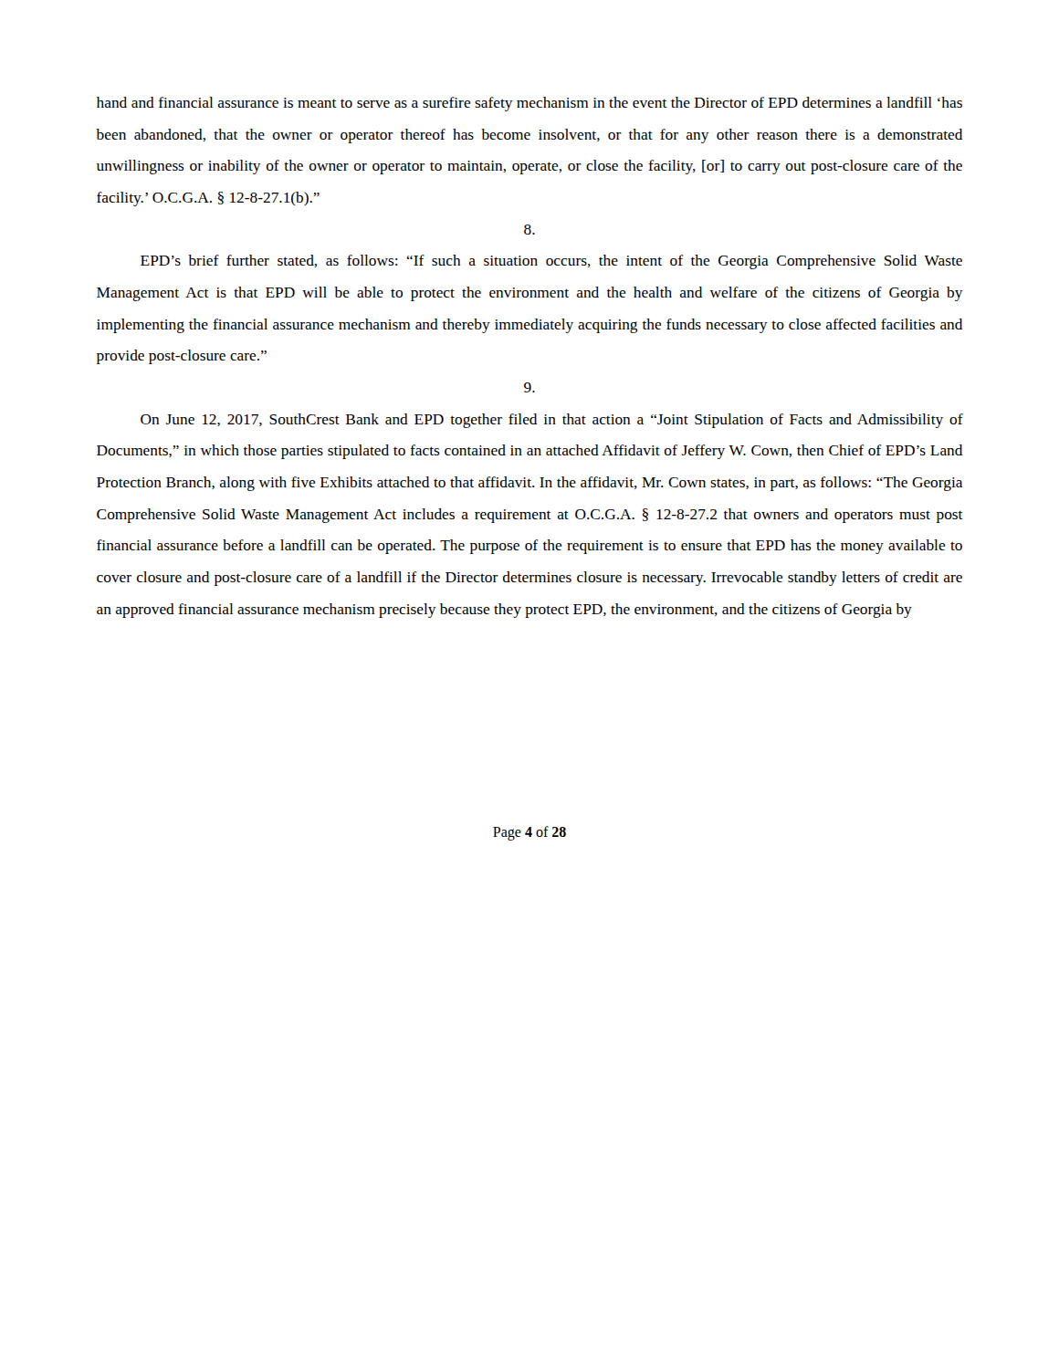hand and financial assurance is meant to serve as a surefire safety mechanism in the event the Director of EPD determines a landfill ‘has been abandoned, that the owner or operator thereof has become insolvent, or that for any other reason there is a demonstrated unwillingness or inability of the owner or operator to maintain, operate, or close the facility, [or] to carry out post-closure care of the facility.’ O.C.G.A. § 12-8-27.1(b).”
8.
EPD’s brief further stated, as follows: “If such a situation occurs, the intent of the Georgia Comprehensive Solid Waste Management Act is that EPD will be able to protect the environment and the health and welfare of the citizens of Georgia by implementing the financial assurance mechanism and thereby immediately acquiring the funds necessary to close affected facilities and provide post-closure care.”
9.
On June 12, 2017, SouthCrest Bank and EPD together filed in that action a “Joint Stipulation of Facts and Admissibility of Documents,” in which those parties stipulated to facts contained in an attached Affidavit of Jeffery W. Cown, then Chief of EPD’s Land Protection Branch, along with five Exhibits attached to that affidavit. In the affidavit, Mr. Cown states, in part, as follows: “The Georgia Comprehensive Solid Waste Management Act includes a requirement at O.C.G.A. § 12-8-27.2 that owners and operators must post financial assurance before a landfill can be operated. The purpose of the requirement is to ensure that EPD has the money available to cover closure and post-closure care of a landfill if the Director determines closure is necessary. Irrevocable standby letters of credit are an approved financial assurance mechanism precisely because they protect EPD, the environment, and the citizens of Georgia by
Page 4 of 28